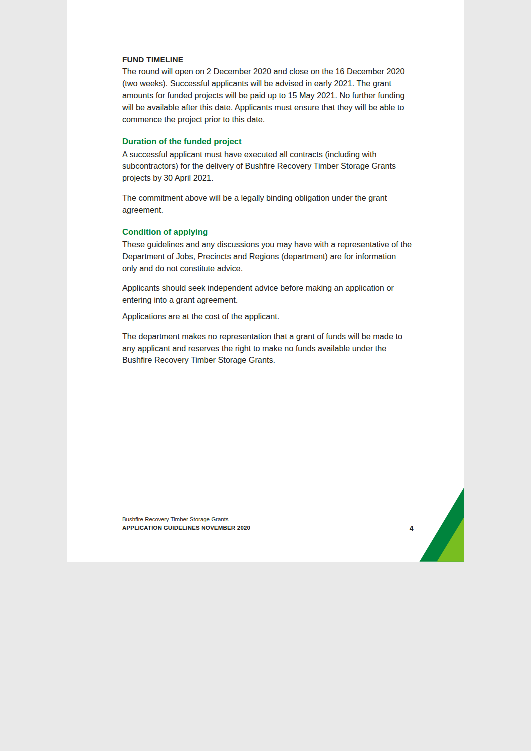Fund timeline
The round will open on 2 December 2020 and close on the 16 December 2020 (two weeks). Successful applicants will be advised in early 2021. The grant amounts for funded projects will be paid up to 15 May 2021. No further funding will be available after this date. Applicants must ensure that they will be able to commence the project prior to this date.
Duration of the funded project
A successful applicant must have executed all contracts (including with subcontractors) for the delivery of Bushfire Recovery Timber Storage Grants projects by 30 April 2021.
The commitment above will be a legally binding obligation under the grant agreement.
Condition of applying
These guidelines and any discussions you may have with a representative of the Department of Jobs, Precincts and Regions (department) are for information only and do not constitute advice.
Applicants should seek independent advice before making an application or entering into a grant agreement.
Applications are at the cost of the applicant.
The department makes no representation that a grant of funds will be made to any applicant and reserves the right to make no funds available under the Bushfire Recovery Timber Storage Grants.
Bushfire Recovery Timber Storage Grants
APPLICATION GUIDELINES NOVEMBER 2020
4